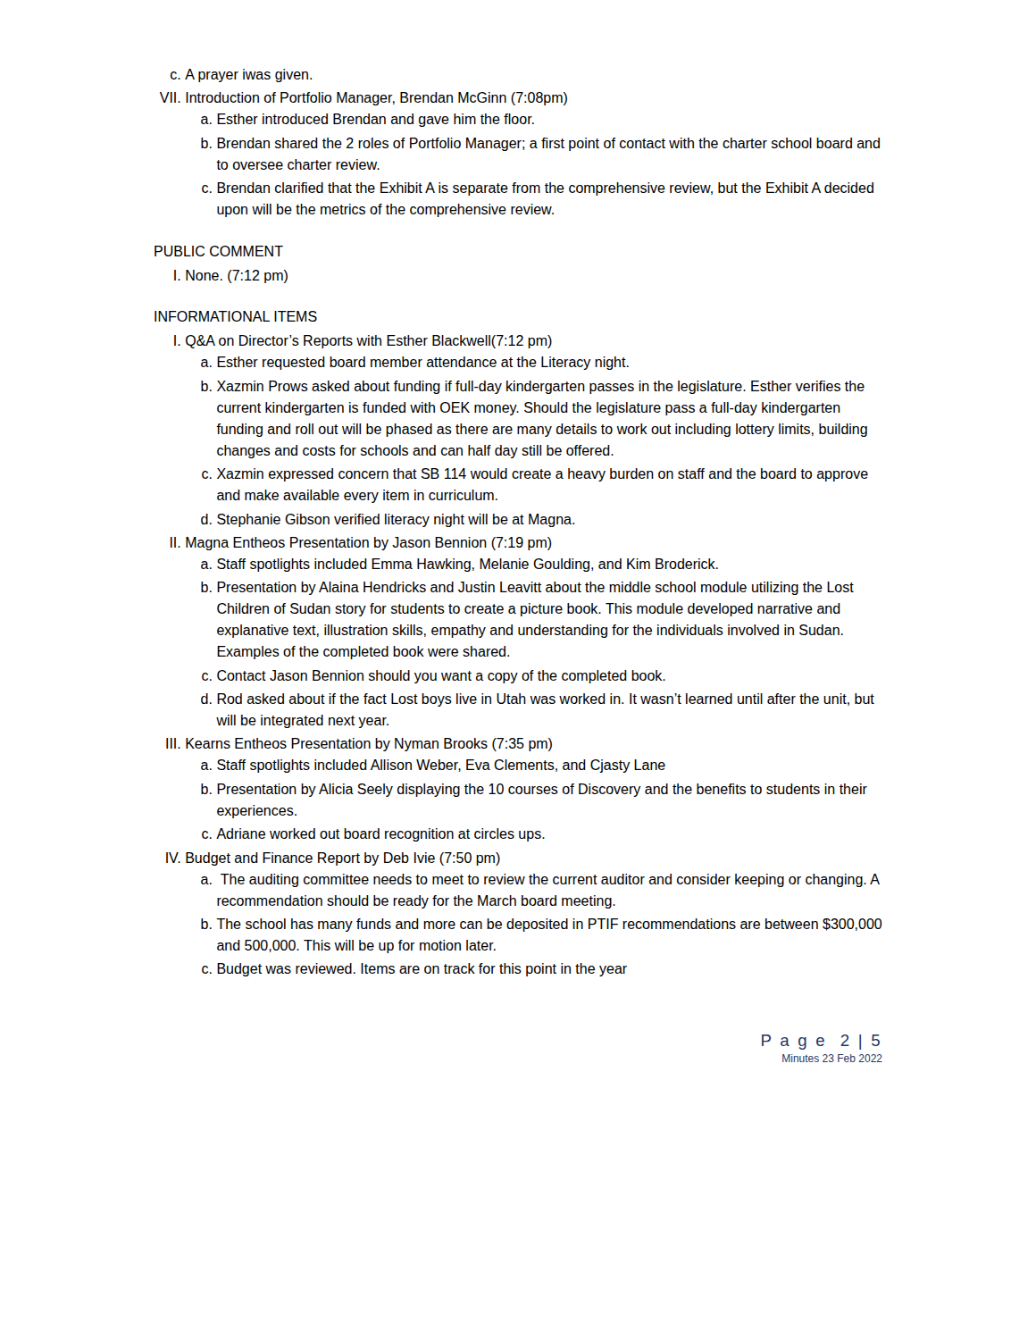A prayer iwas given.
Introduction of Portfolio Manager, Brendan McGinn (7:08pm)
Esther introduced Brendan and gave him the floor.
Brendan shared the 2 roles of Portfolio Manager; a first point of contact with the charter school board and to oversee charter review.
Brendan clarified that the Exhibit A is separate from the comprehensive review, but the Exhibit A decided upon will be the metrics of the comprehensive review.
Public Comment
None. (7:12 pm)
Informational Items
Q&A on Director’s Reports with Esther Blackwell(7:12 pm)
Esther requested board member attendance at the Literacy night.
Xazmin Prows asked about funding if full-day kindergarten passes in the legislature. Esther verifies the current kindergarten is funded with OEK money. Should the legislature pass a full-day kindergarten funding and roll out will be phased as there are many details to work out including lottery limits, building changes and costs for schools and can half day still be offered.
Xazmin expressed concern that SB 114 would create a heavy burden on staff and the board to approve and make available every item in curriculum.
Stephanie Gibson verified literacy night will be at Magna.
Magna Entheos Presentation by Jason Bennion (7:19 pm)
Staff spotlights included Emma Hawking, Melanie Goulding, and Kim Broderick.
Presentation by Alaina Hendricks and Justin Leavitt about the middle school module utilizing the Lost Children of Sudan story for students to create a picture book. This module developed narrative and explanative text, illustration skills, empathy and understanding for the individuals involved in Sudan. Examples of the completed book were shared.
Contact Jason Bennion should you want a copy of the completed book.
Rod asked about if the fact Lost boys live in Utah was worked in. It wasn’t learned until after the unit, but will be integrated next year.
Kearns Entheos Presentation by Nyman Brooks (7:35 pm)
Staff spotlights included Allison Weber, Eva Clements, and Cjasty Lane
Presentation by Alicia Seely displaying the 10 courses of Discovery and the benefits to students in their experiences.
Adriane worked out board recognition at circles ups.
Budget and Finance Report by Deb Ivie (7:50 pm)
The auditing committee needs to meet to review the current auditor and consider keeping or changing. A recommendation should be ready for the March board meeting.
The school has many funds and more can be deposited in PTIF recommendations are between $300,000 and 500,000. This will be up for motion later.
Budget was reviewed. Items are on track for this point in the year
P a g e 2 | 5
Minutes 23 Feb 2022